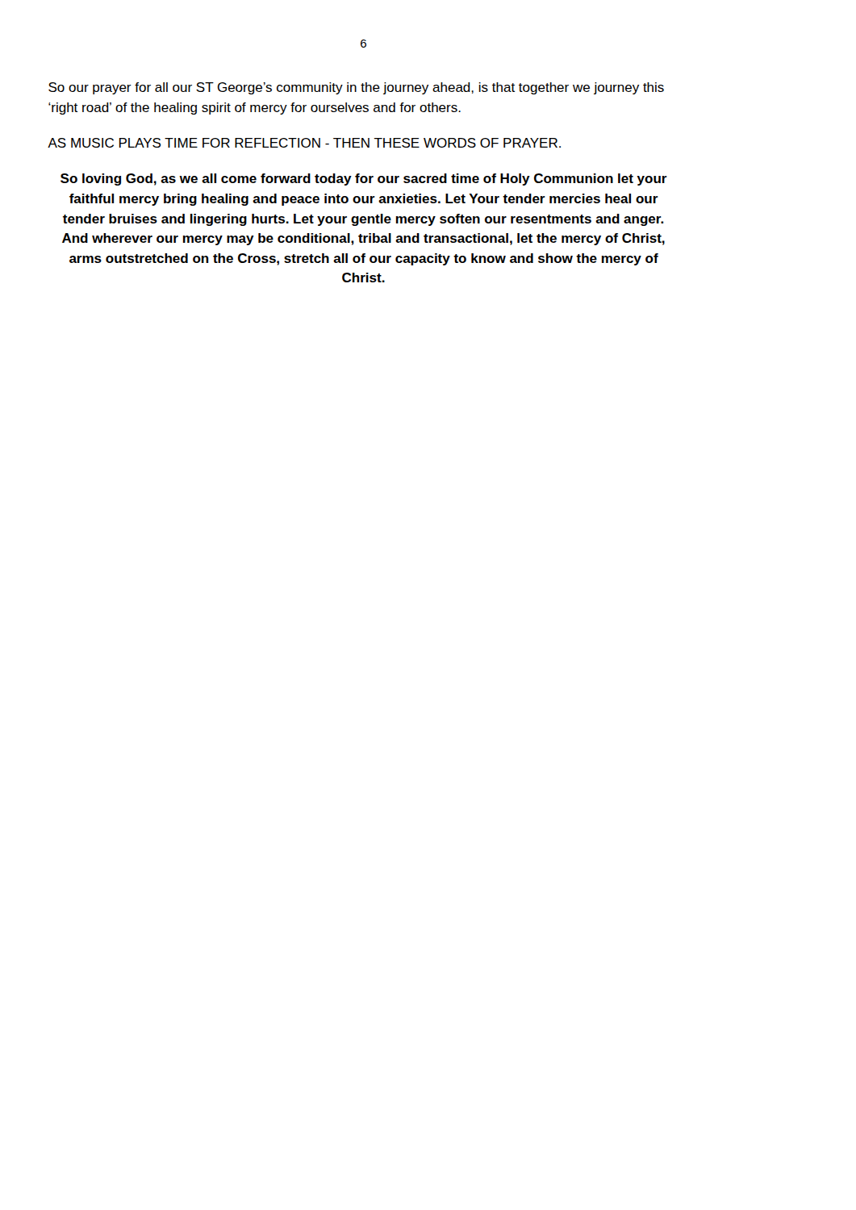6
So our prayer for all our ST George’s community in the journey ahead, is that together we journey this ‘right road’ of the healing spirit of mercy for ourselves and for others.
AS MUSIC PLAYS TIME FOR REFLECTION - THEN THESE WORDS OF PRAYER.
So loving God, as we all come forward today for our sacred time of Holy Communion let your faithful mercy bring healing and peace into our anxieties. Let Your tender mercies heal our tender bruises and lingering hurts. Let your gentle mercy soften our resentments and anger. And wherever our mercy may be conditional, tribal and transactional, let the mercy of Christ, arms outstretched on the Cross, stretch all of our capacity to know and show the mercy of Christ.